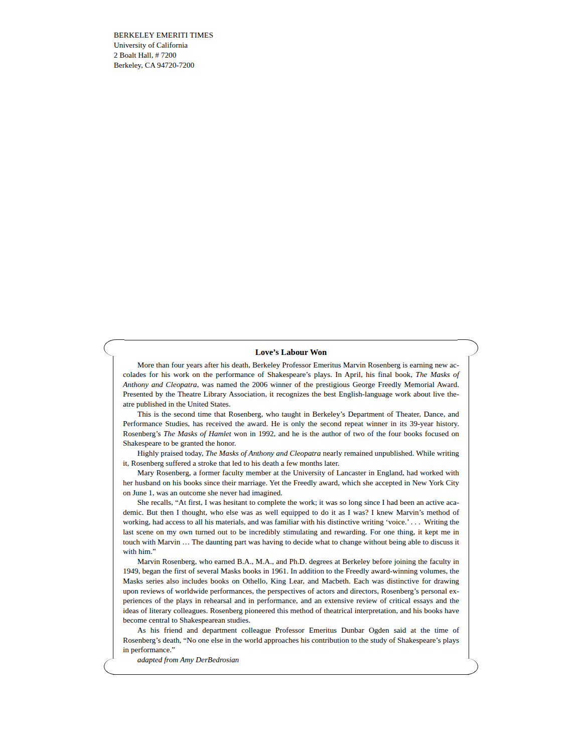BERKELEY EMERITI TIMES
University of California
2 Boalt Hall, # 7200
Berkeley, CA 94720-7200
Love’s Labour Won
More than four years after his death, Berkeley Professor Emeritus Marvin Rosenberg is earning new accolades for his work on the performance of Shakespeare’s plays. In April, his final book, The Masks of Anthony and Cleopatra, was named the 2006 winner of the prestigious George Freedly Memorial Award. Presented by the Theatre Library Association, it recognizes the best English-language work about live theatre published in the United States.
This is the second time that Rosenberg, who taught in Berkeley’s Department of Theater, Dance, and Performance Studies, has received the award. He is only the second repeat winner in its 39-year history. Rosenberg’s The Masks of Hamlet won in 1992, and he is the author of two of the four books focused on Shakespeare to be granted the honor.
Highly praised today, The Masks of Anthony and Cleopatra nearly remained unpublished. While writing it, Rosenberg suffered a stroke that led to his death a few months later.
Mary Rosenberg, a former faculty member at the University of Lancaster in England, had worked with her husband on his books since their marriage. Yet the Freedly award, which she accepted in New York City on June 1, was an outcome she never had imagined.
She recalls, “At first, I was hesitant to complete the work; it was so long since I had been an active academic. But then I thought, who else was as well equipped to do it as I was? I knew Marvin’s method of working, had access to all his materials, and was familiar with his distinctive writing ‘voice.’ . . . Writing the last scene on my own turned out to be incredibly stimulating and rewarding. For one thing, it kept me in touch with Marvin … The daunting part was having to decide what to change without being able to discuss it with him.”
Marvin Rosenberg, who earned B.A., M.A., and Ph.D. degrees at Berkeley before joining the faculty in 1949, began the first of several Masks books in 1961. In addition to the Freedly award-winning volumes, the Masks series also includes books on Othello, King Lear, and Macbeth. Each was distinctive for drawing upon reviews of worldwide performances, the perspectives of actors and directors, Rosenberg’s personal experiences of the plays in rehearsal and in performance, and an extensive review of critical essays and the ideas of literary colleagues. Rosenberg pioneered this method of theatrical interpretation, and his books have become central to Shakespearean studies.
As his friend and department colleague Professor Emeritus Dunbar Ogden said at the time of Rosenberg’s death, “No one else in the world approaches his contribution to the study of Shakespeare’s plays in performance.”
adapted from Amy DerBedrosian